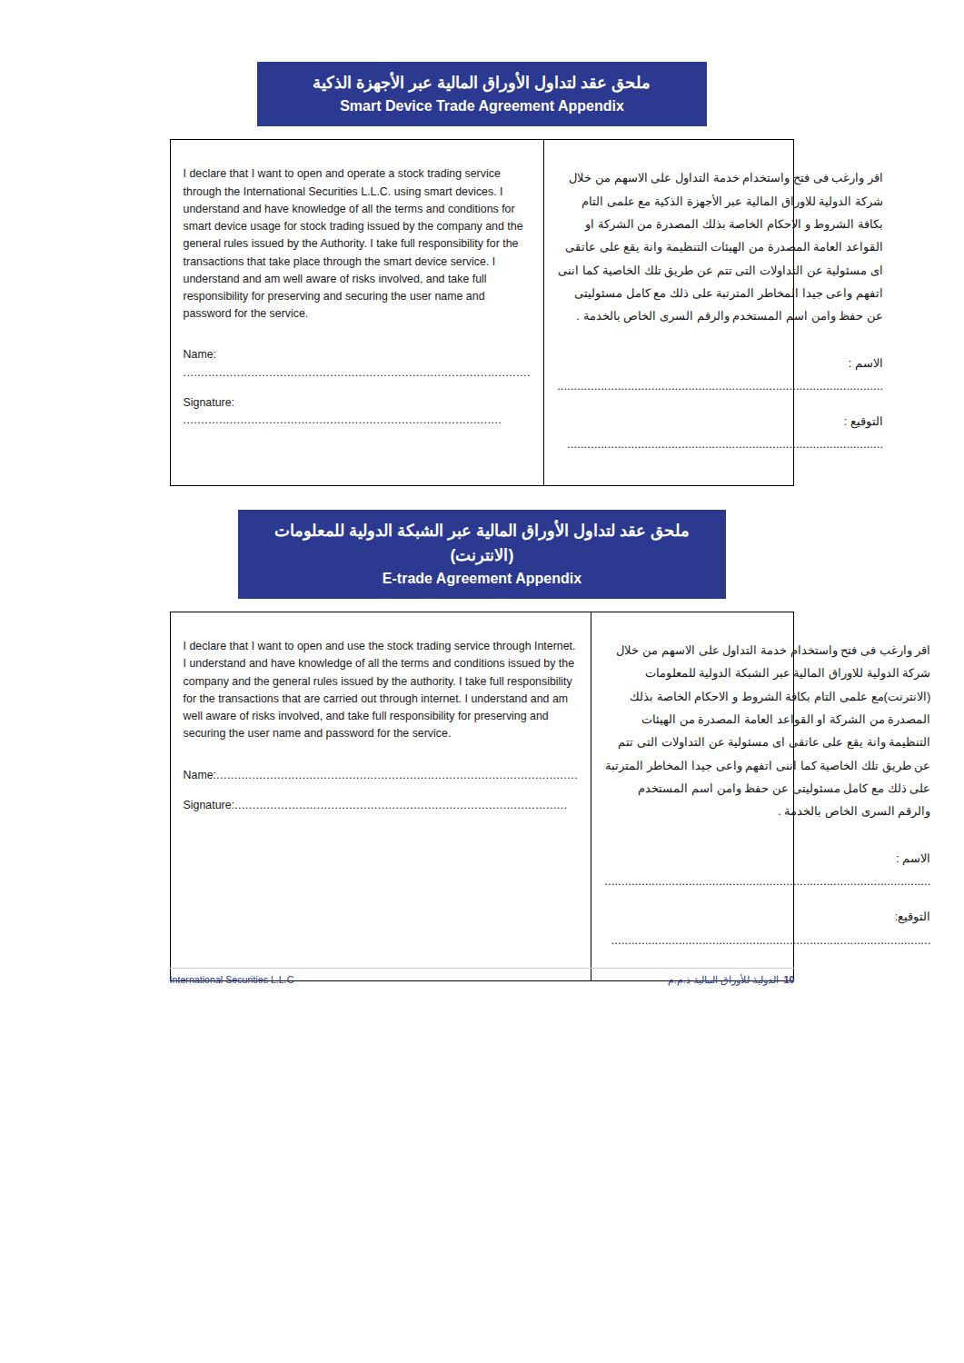ملحق عقد لتداول الأوراق المالية عبر الأجهزة الذكية
Smart Device Trade Agreement Appendix
I declare that I want to open and operate a stock trading service through the International Securities L.L.C. using smart devices. I understand and have knowledge of all the terms and conditions for smart device usage for stock trading issued by the company and the general rules issued by the Authority. I take full responsibility for the transactions that take place through the smart device service. I understand and am well aware of risks involved, and take full responsibility for preserving and securing the user name and password for the service.
Name: .................................................................................................
Signature: .........................................................................................
اقر وارغب فى فتح واستخدام خدمة التداول على الاسهم من خلال شركة الدولية للاوراق المالية عبر الأجهزة الذكية مع علمى التام بكافة الشروط و الاحكام الخاصة بذلك المصدرة من الشركة او القواعد العامة المصدرة من الهيئات التنظيمة وانة يقع على عاتقى اى مسئولية عن التداولات التى تتم عن طريق تلك الخاصية كما اننى اتفهم واعى جيدا المخاطر المترتبة على ذلك مع كامل مسئوليتى عن حفظ وامن اسم المستخدم والرقم السرى الخاص بالخدمة .
الاسم : .................................................................................................
التوقيع : ..............................................................................................
ملحق عقد لتداول الأوراق المالية عبر الشبكة الدولية للمعلومات (الانترنت)
E-trade Agreement Appendix
I declare that I want to open and use the stock trading service through Internet. I understand and have knowledge of all the terms and conditions issued by the company and the general rules issued by the authority. I take full responsibility for the transactions that are carried out through internet. I understand and am well aware of risks involved, and take full responsibility for preserving and securing the user name and password for the service.
Name:.....................................................................................................
Signature:.............................................................................................
اقر وارغب فى فتح واستخدام خدمة التداول على الاسهم من خلال شركة الدولية للاوراق المالية عبر الشبكة الدولية للمعلومات (الانترنت)مع علمى التام بكافة الشروط و الاحكام الخاصة بذلك المصدرة من الشركة او القواعد العامة المصدرة من الهيئات التنظيمة وانة يقع على عاتقى اى مسئولية عن التداولات التى تتم عن طريق تلك الخاصية كما اننى اتفهم واعى جيدا المخاطر المترتبة على ذلك مع كامل مسئوليتى عن حفظ وامن اسم المستخدم والرقم السرى الخاص بالخدمة .
الاسم : .................................................................................................
التوقيع: ...............................................................................................
International Securities L.L.C
10 الدولية للأوراق المالية ذ.م.م